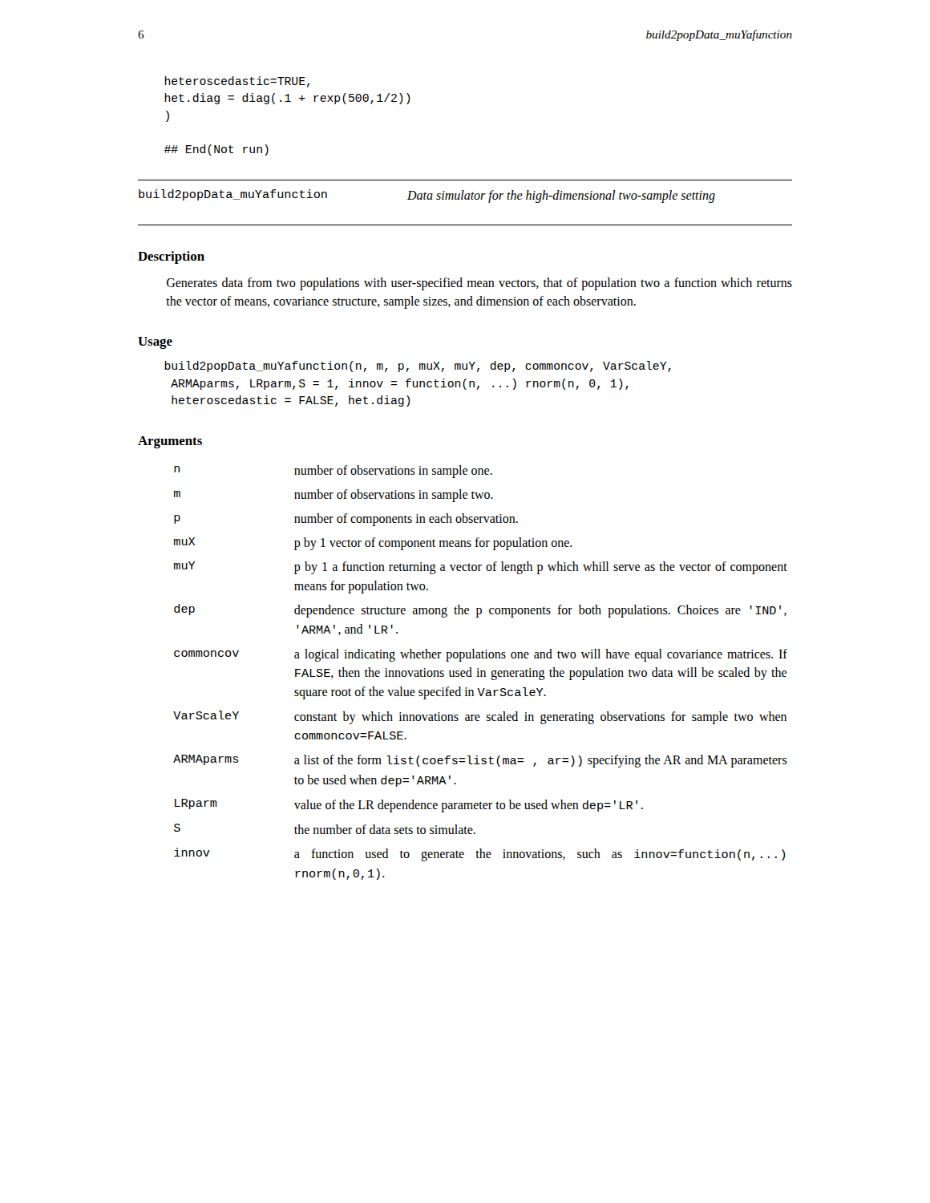6 build2popData_muYafunction
heteroscedastic=TRUE,
het.diag = diag(.1 + rexp(500,1/2))
)

## End(Not run)
build2popData_muYafunction
Data simulator for the high-dimensional two-sample setting
Description
Generates data from two populations with user-specified mean vectors, that of population two a function which returns the vector of means, covariance structure, sample sizes, and dimension of each observation.
Usage
build2popData_muYafunction(n, m, p, muX, muY, dep, commoncov, VarScaleY,
 ARMAparms, LRparm,S = 1, innov = function(n, ...) rnorm(n, 0, 1),
 heteroscedastic = FALSE, het.diag)
Arguments
| n | number of observations in sample one. |
| m | number of observations in sample two. |
| p | number of components in each observation. |
| muX | p by 1 vector of component means for population one. |
| muY | p by 1 a function returning a vector of length p which whill serve as the vector of component means for population two. |
| dep | dependence structure among the p components for both populations. Choices are 'IND' , 'ARMA' , and 'LR' . |
| commoncov | a logical indicating whether populations one and two will have equal covariance matrices. If FALSE , then the innovations used in generating the population two data will be scaled by the square root of the value specifed in VarScaleY . |
| VarScaleY | constant by which innovations are scaled in generating observations for sample two when commoncov=FALSE . |
| ARMAparms | a list of the form list(coefs=list(ma= , ar=)) specifying the AR and MA parameters to be used when dep='ARMA' . |
| LRparm | value of the LR dependence parameter to be used when dep='LR' . |
| S | the number of data sets to simulate. |
| innov | a function used to generate the innovations, such as innov=function(n,...) rnorm(n,0,1) . |